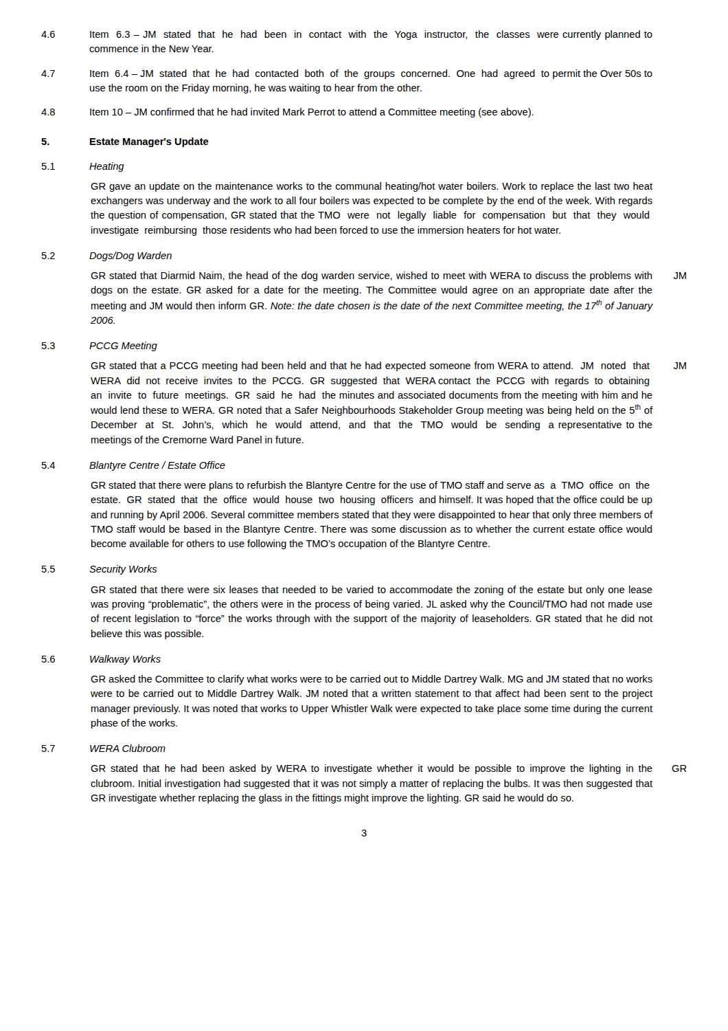4.6
Item 6.3 – JM stated that he had been in contact with the Yoga instructor, the classes were currently planned to commence in the New Year.
4.7
Item 6.4 – JM stated that he had contacted both of the groups concerned. One had agreed to permit the Over 50s to use the room on the Friday morning, he was waiting to hear from the other.
4.8
Item 10 – JM confirmed that he had invited Mark Perrot to attend a Committee meeting (see above).
5.
Estate Manager's Update
5.1
Heating
GR gave an update on the maintenance works to the communal heating/hot water boilers. Work to replace the last two heat exchangers was underway and the work to all four boilers was expected to be complete by the end of the week. With regards the question of compensation, GR stated that the TMO were not legally liable for compensation but that they would investigate reimbursing those residents who had been forced to use the immersion heaters for hot water.
5.2
Dogs/Dog Warden
GR stated that Diarmid Naim, the head of the dog warden service, wished to meet with WERA to discuss the problems with dogs on the estate. GR asked for a date for the meeting. The Committee would agree on an appropriate date after the meeting and JM would then inform GR. Note: the date chosen is the date of the next Committee meeting, the 17th of January 2006.
JM
5.3
PCCG Meeting
GR stated that a PCCG meeting had been held and that he had expected someone from WERA to attend. JM noted that WERA did not receive invites to the PCCG. GR suggested that WERA contact the PCCG with regards to obtaining an invite to future meetings. GR said he had the minutes and associated documents from the meeting with him and he would lend these to WERA. GR noted that a Safer Neighbourhoods Stakeholder Group meeting was being held on the 5th of December at St. John’s, which he would attend, and that the TMO would be sending a representative to the meetings of the Cremorne Ward Panel in future.
JM
5.4
Blantyre Centre / Estate Office
GR stated that there were plans to refurbish the Blantyre Centre for the use of TMO staff and serve as a TMO office on the estate. GR stated that the office would house two housing officers and himself. It was hoped that the office could be up and running by April 2006. Several committee members stated that they were disappointed to hear that only three members of TMO staff would be based in the Blantyre Centre. There was some discussion as to whether the current estate office would become available for others to use following the TMO’s occupation of the Blantyre Centre.
5.5
Security Works
GR stated that there were six leases that needed to be varied to accommodate the zoning of the estate but only one lease was proving “problematic”, the others were in the process of being varied. JL asked why the Council/TMO had not made use of recent legislation to “force” the works through with the support of the majority of leaseholders. GR stated that he did not believe this was possible.
5.6
Walkway Works
GR asked the Committee to clarify what works were to be carried out to Middle Dartrey Walk. MG and JM stated that no works were to be carried out to Middle Dartrey Walk. JM noted that a written statement to that affect had been sent to the project manager previously. It was noted that works to Upper Whistler Walk were expected to take place some time during the current phase of the works.
5.7
WERA Clubroom
GR stated that he had been asked by WERA to investigate whether it would be possible to improve the lighting in the clubroom. Initial investigation had suggested that it was not simply a matter of replacing the bulbs. It was then suggested that GR investigate whether replacing the glass in the fittings might improve the lighting. GR said he would do so.
GR
3